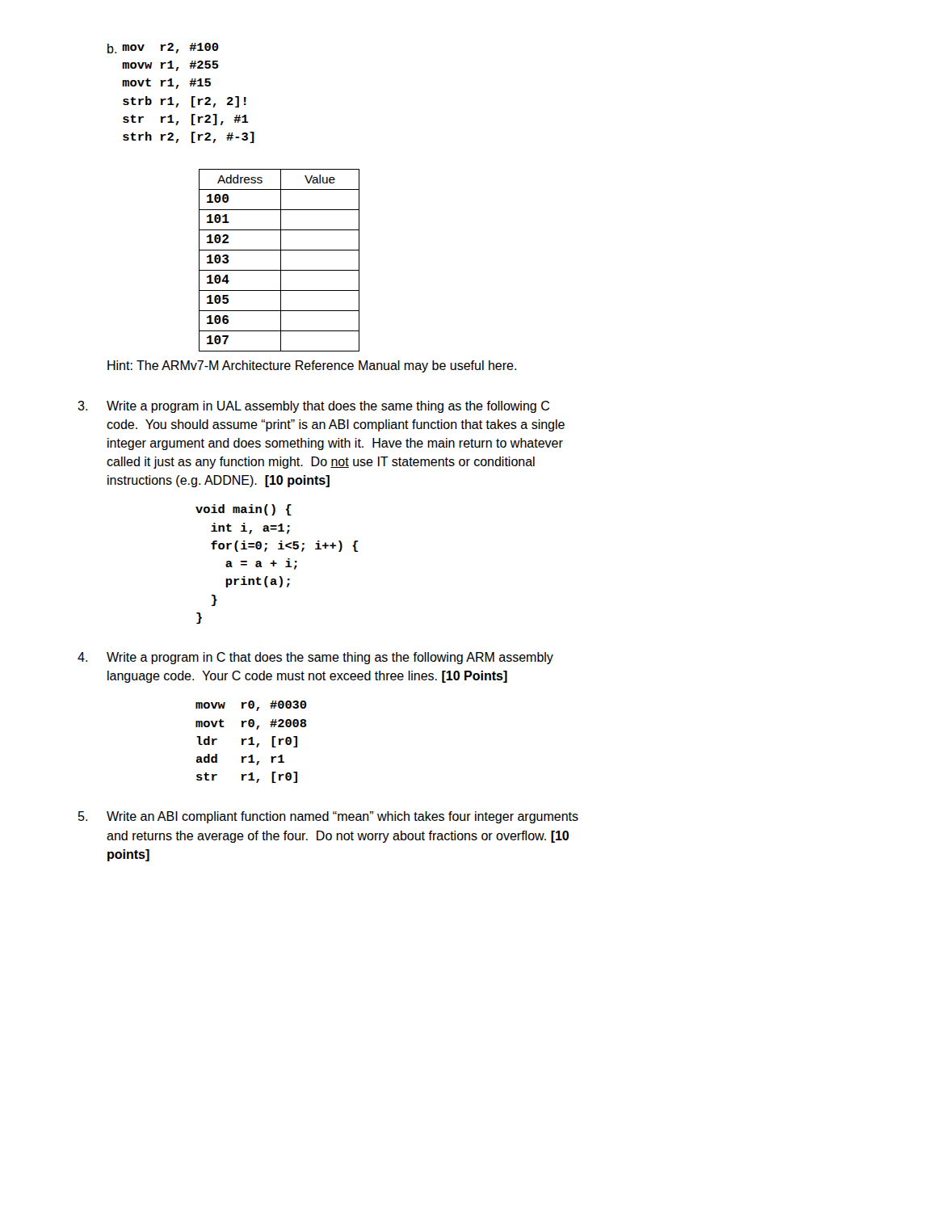b.
mov  r2, #100
movw r1, #255
movt r1, #15
strb r1, [r2, 2]!
str  r1, [r2], #1
strh r2, [r2, #-3]
| Address | Value |
| --- | --- |
| 100 | |
| 101 | |
| 102 | |
| 103 | |
| 104 | |
| 105 | |
| 106 | |
| 107 | |
Hint: The ARMv7-M Architecture Reference Manual may be useful here.
Write a program in UAL assembly that does the same thing as the following C code. You should assume “print” is an ABI compliant function that takes a single integer argument and does something with it. Have the main return to whatever called it just as any function might. Do not use IT statements or conditional instructions (e.g. ADDNE). [10 points]
void main() {
  int i, a=1;
  for(i=0; i<5; i++) {
    a = a + i;
    print(a);
  }
}
Write a program in C that does the same thing as the following ARM assembly language code. Your C code must not exceed three lines. [10 Points]
movw  r0, #0030
movt  r0, #2008
ldr   r1, [r0]
add   r1, r1
str   r1, [r0]
Write an ABI compliant function named “mean” which takes four integer arguments and returns the average of the four. Do not worry about fractions or overflow. [10 points]